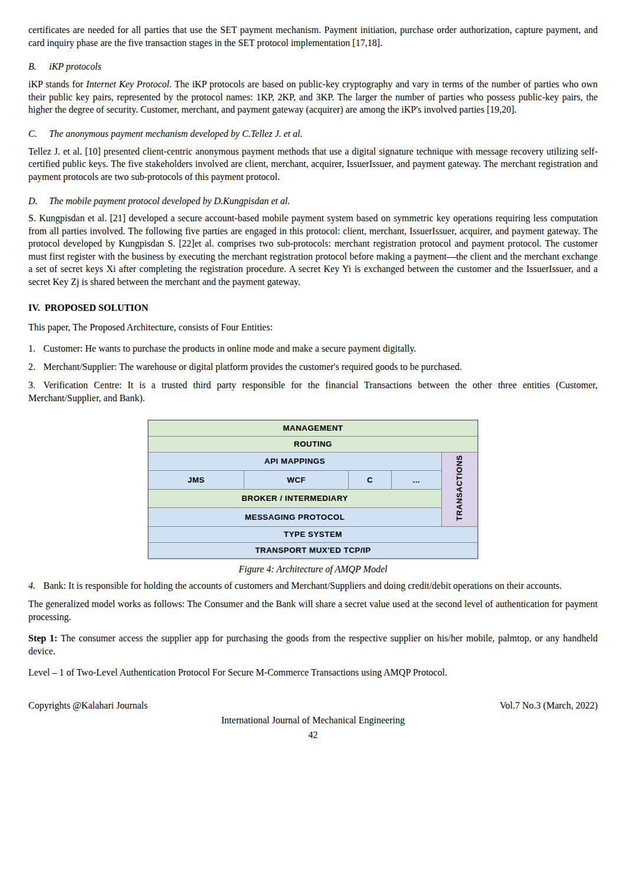certificates are needed for all parties that use the SET payment mechanism. Payment initiation, purchase order authorization, capture payment, and card inquiry phase are the five transaction stages in the SET protocol implementation [17,18].
B. iKP protocols
iKP stands for Internet Key Protocol. The iKP protocols are based on public-key cryptography and vary in terms of the number of parties who own their public key pairs, represented by the protocol names: 1KP, 2KP, and 3KP. The larger the number of parties who possess public-key pairs, the higher the degree of security. Customer, merchant, and payment gateway (acquirer) are among the iKP's involved parties [19,20].
C. The anonymous payment mechanism developed by C.Tellez J. et al.
Tellez J. et al. [10] presented client-centric anonymous payment methods that use a digital signature technique with message recovery utilizing self-certified public keys. The five stakeholders involved are client, merchant, acquirer, IssuerIssuer, and payment gateway. The merchant registration and payment protocols are two sub-protocols of this payment protocol.
D. The mobile payment protocol developed by D.Kungpisdan et al.
S. Kungpisdan et al. [21] developed a secure account-based mobile payment system based on symmetric key operations requiring less computation from all parties involved. The following five parties are engaged in this protocol: client, merchant, IssuerIssuer, acquirer, and payment gateway. The protocol developed by Kungpisdan S. [22]et al. comprises two sub-protocols: merchant registration protocol and payment protocol. The customer must first register with the business by executing the merchant registration protocol before making a payment—the client and the merchant exchange a set of secret keys Xi after completing the registration procedure. A secret Key Yi is exchanged between the customer and the IssuerIssuer, and a secret Key Zj is shared between the merchant and the payment gateway.
IV. PROPOSED SOLUTION
This paper, The Proposed Architecture, consists of Four Entities:
1. Customer: He wants to purchase the products in online mode and make a secure payment digitally.
2. Merchant/Supplier: The warehouse or digital platform provides the customer's required goods to be purchased.
3. Verification Centre: It is a trusted third party responsible for the financial Transactions between the other three entities (Customer, Merchant/Supplier, and Bank).
| MANAGEMENT |
| ROUTING |
| API MAPPINGS | TRANSACTIONS |
| JMS | WCF | C | ... |
| BROKER / INTERMEDIARY |
| MESSAGING PROTOCOL |
| TYPE SYSTEM |
| TRANSPORT MUX'ED TCP/IP |
Figure 4: Architecture of AMQP Model
4. Bank: It is responsible for holding the accounts of customers and Merchant/Suppliers and doing credit/debit operations on their accounts.
The generalized model works as follows: The Consumer and the Bank will share a secret value used at the second level of authentication for payment processing.
Step 1: The consumer access the supplier app for purchasing the goods from the respective supplier on his/her mobile, palmtop, or any handheld device.
Level – 1 of Two-Level Authentication Protocol For Secure M-Commerce Transactions using AMQP Protocol.
Copyrights @Kalahari Journals
Vol.7 No.3 (March, 2022)
International Journal of Mechanical Engineering
42